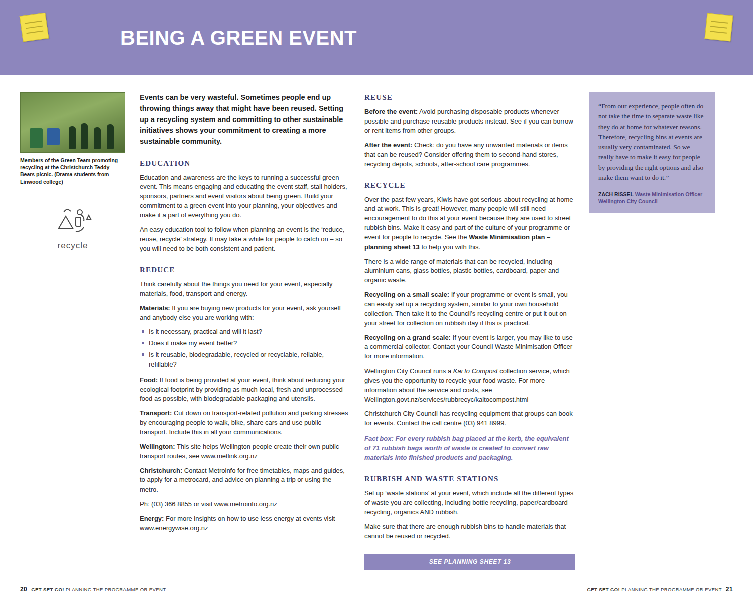Being a Green Event
Members of the Green Team promoting recycling at the Christchurch Teddy Bears picnic. (Drama students from Linwood college)
recycle
Events can be very wasteful. Sometimes people end up throwing things away that might have been reused. Setting up a recycling system and committing to other sustainable initiatives shows your commitment to creating a more sustainable community.
Education
Education and awareness are the keys to running a successful green event. This means engaging and educating the event staff, stall holders, sponsors, partners and event visitors about being green. Build your commitment to a green event into your planning, your objectives and make it a part of everything you do.
An easy education tool to follow when planning an event is the ‘reduce, reuse, recycle’ strategy. It may take a while for people to catch on – so you will need to be both consistent and patient.
Reduce
Think carefully about the things you need for your event, especially materials, food, transport and energy.
Materials: If you are buying new products for your event, ask yourself and anybody else you are working with:
Is it necessary, practical and will it last?
Does it make my event better?
Is it reusable, biodegradable, recycled or recyclable, reliable, refillable?
Food: If food is being provided at your event, think about reducing your ecological footprint by providing as much local, fresh and unprocessed food as possible, with biodegradable packaging and utensils.
Transport: Cut down on transport-related pollution and parking stresses by encouraging people to walk, bike, share cars and use public transport. Include this in all your communications.
Wellington: This site helps Wellington people create their own public transport routes, see www.metlink.org.nz
Christchurch: Contact Metroinfo for free timetables, maps and guides, to apply for a metrocard, and advice on planning a trip or using the metro.
Ph: (03) 366 8855 or visit www.metroinfo.org.nz
Energy: For more insights on how to use less energy at events visit www.energywise.org.nz
Reuse
Before the event: Avoid purchasing disposable products whenever possible and purchase reusable products instead. See if you can borrow or rent items from other groups.
After the event: Check: do you have any unwanted materials or items that can be reused? Consider offering them to second-hand stores, recycling depots, schools, after-school care programmes.
Recycle
Over the past few years, Kiwis have got serious about recycling at home and at work. This is great! However, many people will still need encouragement to do this at your event because they are used to street rubbish bins. Make it easy and part of the culture of your programme or event for people to recycle. See the Waste Minimisation plan – planning sheet 13 to help you with this.
There is a wide range of materials that can be recycled, including aluminium cans, glass bottles, plastic bottles, cardboard, paper and organic waste.
Recycling on a small scale: If your programme or event is small, you can easily set up a recycling system, similar to your own household collection. Then take it to the Council’s recycling centre or put it out on your street for collection on rubbish day if this is practical.
Recycling on a grand scale: If your event is larger, you may like to use a commercial collector. Contact your Council Waste Minimisation Officer for more information.
Wellington City Council runs a Kai to Compost collection service, which gives you the opportunity to recycle your food waste. For more information about the service and costs, see Wellington.govt.nz/services/rubbrecyc/kaitocompost.html
Christchurch City Council has recycling equipment that groups can book for events. Contact the call centre (03) 941 8999.
Fact box: For every rubbish bag placed at the kerb, the equivalent of 71 rubbish bags worth of waste is created to convert raw materials into finished products and packaging.
Rubbish and Waste Stations
Set up ‘waste stations’ at your event, which include all the different types of waste you are collecting, including bottle recycling, paper/cardboard recycling, organics AND rubbish.
Make sure that there are enough rubbish bins to handle materials that cannot be reused or recycled.
SEE PLANNING SHEET 13
“From our experience, people often do not take the time to separate waste like they do at home for whatever reasons. Therefore, recycling bins at events are usually very contaminated. So we really have to make it easy for people by providing the right options and also make them want to do it.”
ZACH RISSEL Waste Minimisation Officer Wellington City Council
20 GET SET GO! PLANNING THE PROGRAMME OR EVENT
GET SET GO! PLANNING THE PROGRAMME OR EVENT 21